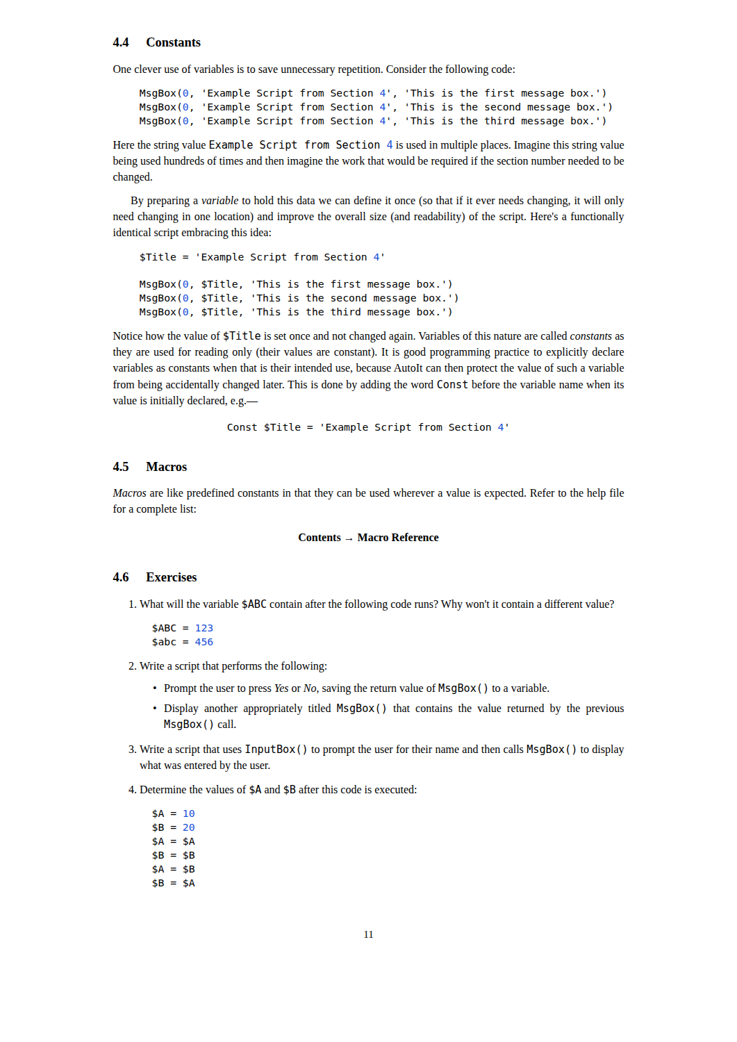4.4 Constants
One clever use of variables is to save unnecessary repetition. Consider the following code:
MsgBox(0, 'Example Script from Section 4', 'This is the first message box.')
MsgBox(0, 'Example Script from Section 4', 'This is the second message box.')
MsgBox(0, 'Example Script from Section 4', 'This is the third message box.')
Here the string value Example Script from Section 4 is used in multiple places. Imagine this string value being used hundreds of times and then imagine the work that would be required if the section number needed to be changed.
By preparing a variable to hold this data we can define it once (so that if it ever needs changing, it will only need changing in one location) and improve the overall size (and readability) of the script. Here's a functionally identical script embracing this idea:
$Title = 'Example Script from Section 4'

MsgBox(0, $Title, 'This is the first message box.')
MsgBox(0, $Title, 'This is the second message box.')
MsgBox(0, $Title, 'This is the third message box.')
Notice how the value of $Title is set once and not changed again. Variables of this nature are called constants as they are used for reading only (their values are constant). It is good programming practice to explicitly declare variables as constants when that is their intended use, because AutoIt can then protect the value of such a variable from being accidentally changed later. This is done by adding the word Const before the variable name when its value is initially declared, e.g.—
Const $Title = 'Example Script from Section 4'
4.5 Macros
Macros are like predefined constants in that they can be used wherever a value is expected. Refer to the help file for a complete list:
Contents → Macro Reference
4.6 Exercises
What will the variable $ABC contain after the following code runs? Why won't it contain a different value?
$ABC = 123
$abc = 456
Write a script that performs the following:
Prompt the user to press Yes or No, saving the return value of MsgBox() to a variable.
Display another appropriately titled MsgBox() that contains the value returned by the previous MsgBox() call.
Write a script that uses InputBox() to prompt the user for their name and then calls MsgBox() to display what was entered by the user.
Determine the values of $A and $B after this code is executed:
$A = 10
$B = 20
$A = $A
$B = $B
$A = $B
$B = $A
11